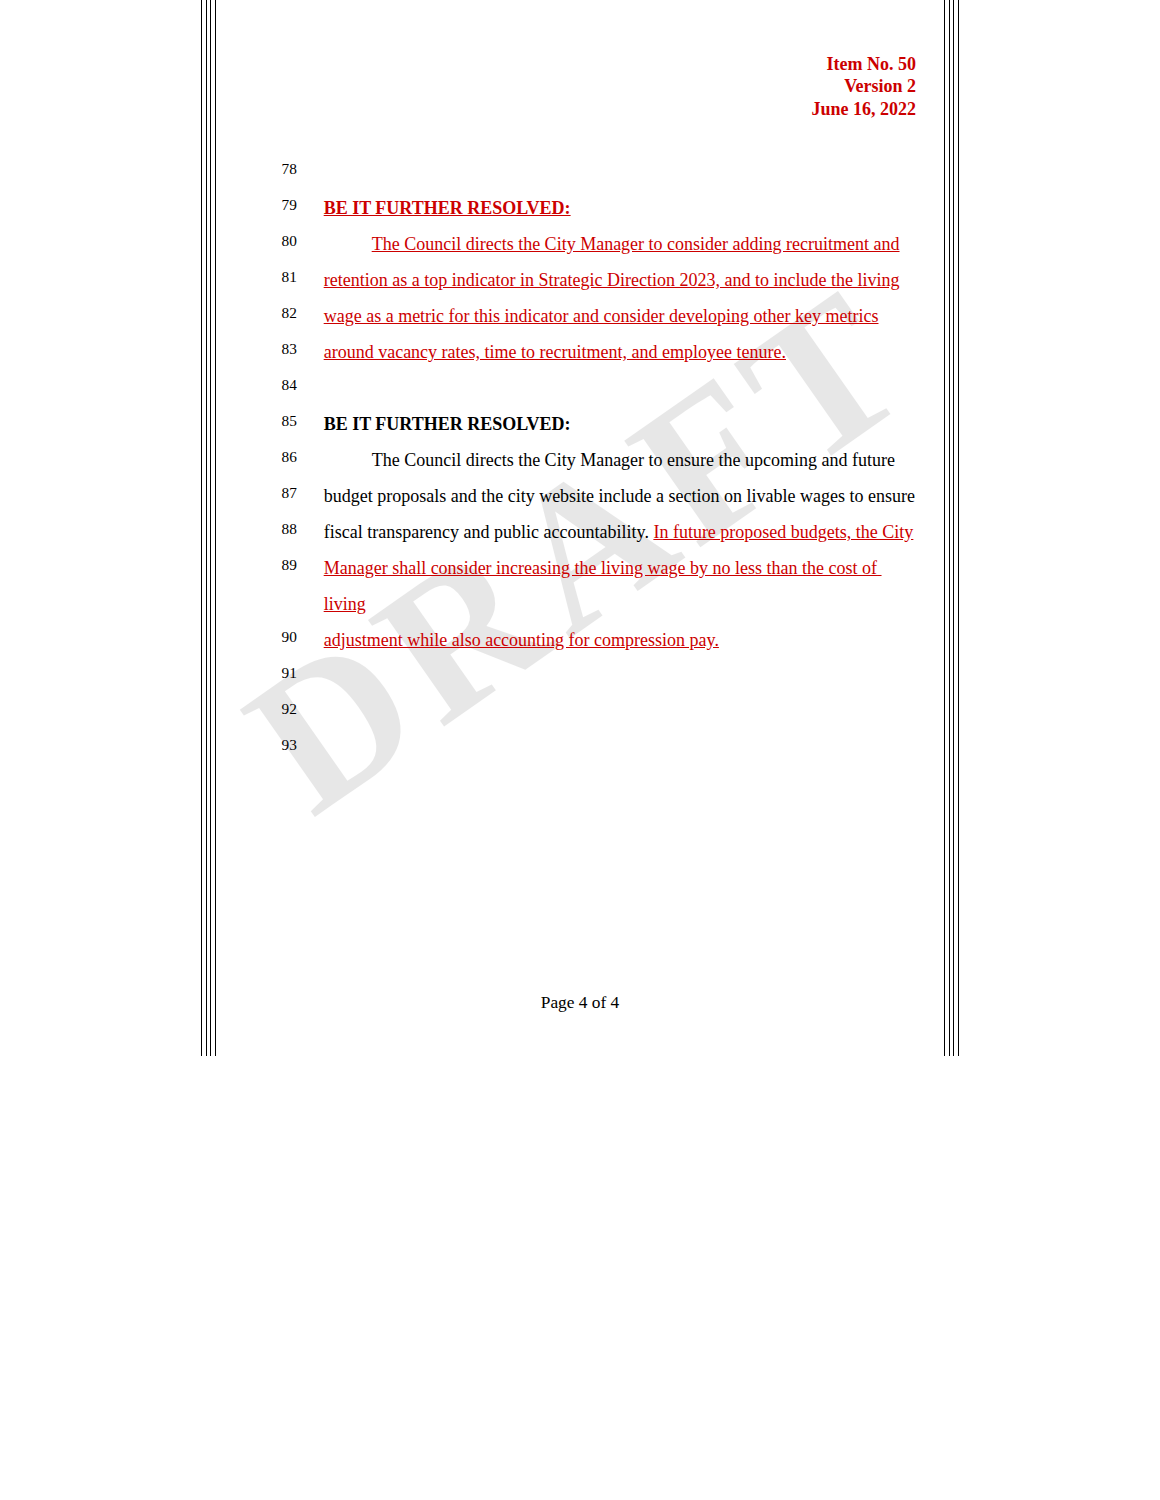Item No. 50
Version 2
June 16, 2022
DRAFT
78
79
BE IT FURTHER RESOLVED:
80
The Council directs the City Manager to consider adding recruitment and
81
retention as a top indicator in Strategic Direction 2023, and to include the living
82
wage as a metric for this indicator and consider developing other key metrics
83
around vacancy rates, time to recruitment, and employee tenure.
84
85
BE IT FURTHER RESOLVED:
86
The Council directs the City Manager to ensure the upcoming and future
87
budget proposals and the city website include a section on livable wages to ensure
88
fiscal transparency and public accountability. In future proposed budgets, the City
89
Manager shall consider increasing the living wage by no less than the cost of living
90
adjustment while also accounting for compression pay.
91
92
93
Page 4 of 4